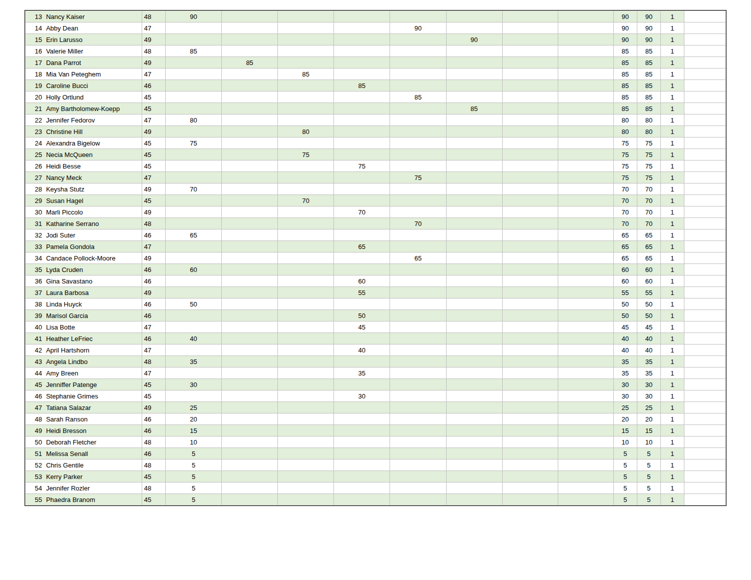| 13 | Nancy Kaiser | 48 | 90 | | | | | | | | 90 | 90 | 1 | |
| 14 | Abby Dean | 47 | | | | | 90 | | | | 90 | 90 | 1 | |
| 15 | Erin Larusso | 49 | | | | | | 90 | | | 90 | 90 | 1 | |
| 16 | Valerie Miller | 48 | 85 | | | | | | | | 85 | 85 | 1 | |
| 17 | Dana Parrot | 49 | | 85 | | | | | | | 85 | 85 | 1 | |
| 18 | Mia Van Peteghem | 47 | | | 85 | | | | | | 85 | 85 | 1 | |
| 19 | Caroline Bucci | 46 | | | | 85 | | | | | 85 | 85 | 1 | |
| 20 | Holly Ortlund | 45 | | | | | 85 | | | | 85 | 85 | 1 | |
| 21 | Amy Bartholomew-Koepp | 45 | | | | | | 85 | | | 85 | 85 | 1 | |
| 22 | Jennifer Fedorov | 47 | 80 | | | | | | | | 80 | 80 | 1 | |
| 23 | Christine Hill | 49 | | | 80 | | | | | | 80 | 80 | 1 | |
| 24 | Alexandra Bigelow | 45 | 75 | | | | | | | | 75 | 75 | 1 | |
| 25 | Necia McQueen | 45 | | | 75 | | | | | | 75 | 75 | 1 | |
| 26 | Heidi Besse | 45 | | | | 75 | | | | | 75 | 75 | 1 | |
| 27 | Nancy Meck | 47 | | | | | 75 | | | | 75 | 75 | 1 | |
| 28 | Keysha Stutz | 49 | 70 | | | | | | | | 70 | 70 | 1 | |
| 29 | Susan Hagel | 45 | | | 70 | | | | | | 70 | 70 | 1 | |
| 30 | Marli Piccolo | 49 | | | | 70 | | | | | 70 | 70 | 1 | |
| 31 | Katharine Serrano | 48 | | | | | 70 | | | | 70 | 70 | 1 | |
| 32 | Jodi Suter | 46 | 65 | | | | | | | | 65 | 65 | 1 | |
| 33 | Pamela Gondola | 47 | | | | 65 | | | | | 65 | 65 | 1 | |
| 34 | Candace Pollock-Moore | 49 | | | | | 65 | | | | 65 | 65 | 1 | |
| 35 | Lyda Cruden | 46 | 60 | | | | | | | | 60 | 60 | 1 | |
| 36 | Gina Savastano | 46 | | | | 60 | | | | | 60 | 60 | 1 | |
| 37 | Laura Barbosa | 49 | | | | 55 | | | | | 55 | 55 | 1 | |
| 38 | Linda Huyck | 46 | 50 | | | | | | | | 50 | 50 | 1 | |
| 39 | Marisol Garcia | 46 | | | | 50 | | | | | 50 | 50 | 1 | |
| 40 | Lisa Botte | 47 | | | | 45 | | | | | 45 | 45 | 1 | |
| 41 | Heather LeFriec | 46 | 40 | | | | | | | | 40 | 40 | 1 | |
| 42 | April Hartshorn | 47 | | | | 40 | | | | | 40 | 40 | 1 | |
| 43 | Angela Lindbo | 48 | 35 | | | | | | | | 35 | 35 | 1 | |
| 44 | Amy Breen | 47 | | | | 35 | | | | | 35 | 35 | 1 | |
| 45 | Jenniffer Patenge | 45 | 30 | | | | | | | | 30 | 30 | 1 | |
| 46 | Stephanie Grimes | 45 | | | | 30 | | | | | 30 | 30 | 1 | |
| 47 | Tatiana Salazar | 49 | 25 | | | | | | | | 25 | 25 | 1 | |
| 48 | Sarah Ranson | 46 | 20 | | | | | | | | 20 | 20 | 1 | |
| 49 | Heidi Bresson | 46 | 15 | | | | | | | | 15 | 15 | 1 | |
| 50 | Deborah Fletcher | 48 | 10 | | | | | | | | 10 | 10 | 1 | |
| 51 | Melissa Senall | 46 | 5 | | | | | | | | 5 | 5 | 1 | |
| 52 | Chris Gentile | 48 | 5 | | | | | | | | 5 | 5 | 1 | |
| 53 | Kerry Parker | 45 | 5 | | | | | | | | 5 | 5 | 1 | |
| 54 | Jennifer Rozler | 48 | 5 | | | | | | | | 5 | 5 | 1 | |
| 55 | Phaedra Branom | 45 | 5 | | | | | | | | 5 | 5 | 1 | |